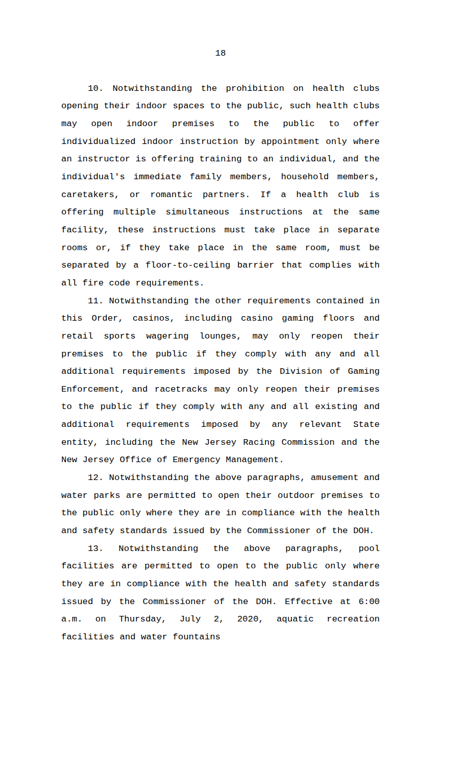18
10. Notwithstanding the prohibition on health clubs opening their indoor spaces to the public, such health clubs may open indoor premises to the public to offer individualized indoor instruction by appointment only where an instructor is offering training to an individual, and the individual's immediate family members, household members, caretakers, or romantic partners. If a health club is offering multiple simultaneous instructions at the same facility, these instructions must take place in separate rooms or, if they take place in the same room, must be separated by a floor-to-ceiling barrier that complies with all fire code requirements.
11. Notwithstanding the other requirements contained in this Order, casinos, including casino gaming floors and retail sports wagering lounges, may only reopen their premises to the public if they comply with any and all additional requirements imposed by the Division of Gaming Enforcement, and racetracks may only reopen their premises to the public if they comply with any and all existing and additional requirements imposed by any relevant State entity, including the New Jersey Racing Commission and the New Jersey Office of Emergency Management.
12. Notwithstanding the above paragraphs, amusement and water parks are permitted to open their outdoor premises to the public only where they are in compliance with the health and safety standards issued by the Commissioner of the DOH.
13. Notwithstanding the above paragraphs, pool facilities are permitted to open to the public only where they are in compliance with the health and safety standards issued by the Commissioner of the DOH. Effective at 6:00 a.m. on Thursday, July 2, 2020, aquatic recreation facilities and water fountains